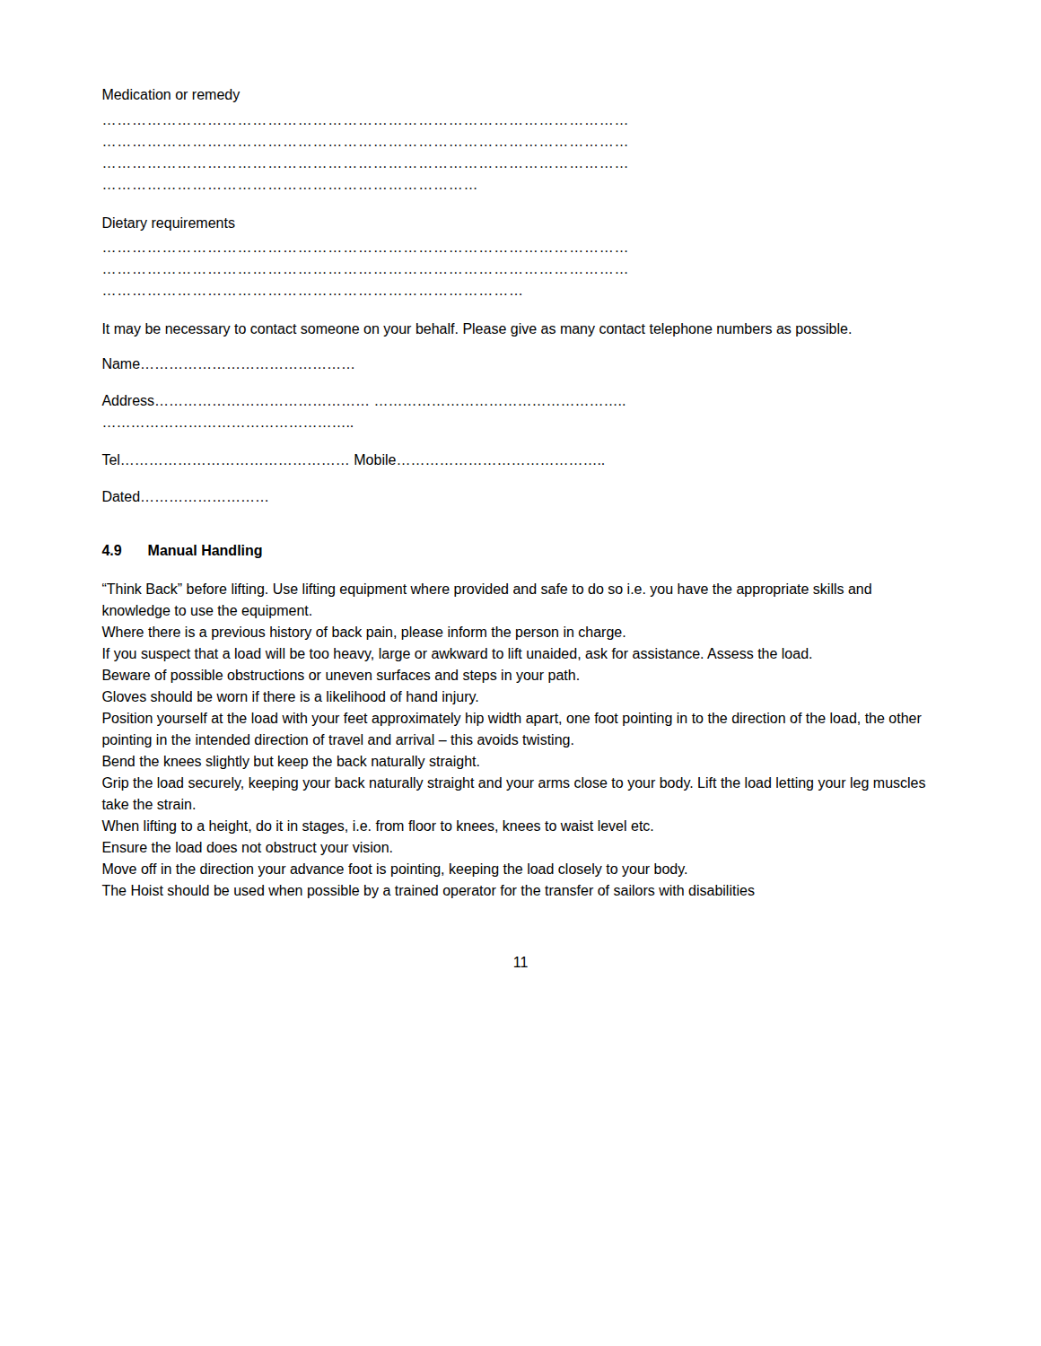Medication or remedy
……………………………………………………………………………………………
……………………………………………………………………………………………
……………………………………………………………………………………………
…………………………………………………………………
Dietary requirements
……………………………………………………………………………………………
……………………………………………………………………………………………
…………………………………………………………………………
It may be necessary to contact someone on your behalf. Please give as many contact telephone numbers as possible.
Name………………………………………
Address……………………………………… ……………………………………………..
……………………………………………..
Tel………………………………………… Mobile……………………………………..
Dated………………………
4.9 Manual Handling
“Think Back” before lifting. Use lifting equipment where provided and safe to do so i.e. you have the appropriate skills and knowledge to use the equipment.
Where there is a previous history of back pain, please inform the person in charge.
If you suspect that a load will be too heavy, large or awkward to lift unaided, ask for assistance. Assess the load.
Beware of possible obstructions or uneven surfaces and steps in your path.
Gloves should be worn if there is a likelihood of hand injury.
Position yourself at the load with your feet approximately hip width apart, one foot pointing in to the direction of the load, the other pointing in the intended direction of travel and arrival – this avoids twisting.
Bend the knees slightly but keep the back naturally straight.
Grip the load securely, keeping your back naturally straight and your arms close to your body. Lift the load letting your leg muscles take the strain.
When lifting to a height, do it in stages, i.e. from floor to knees, knees to waist level etc.
Ensure the load does not obstruct your vision.
Move off in the direction your advance foot is pointing, keeping the load closely to your body.
The Hoist should be used when possible by a trained operator for the transfer of sailors with disabilities
11